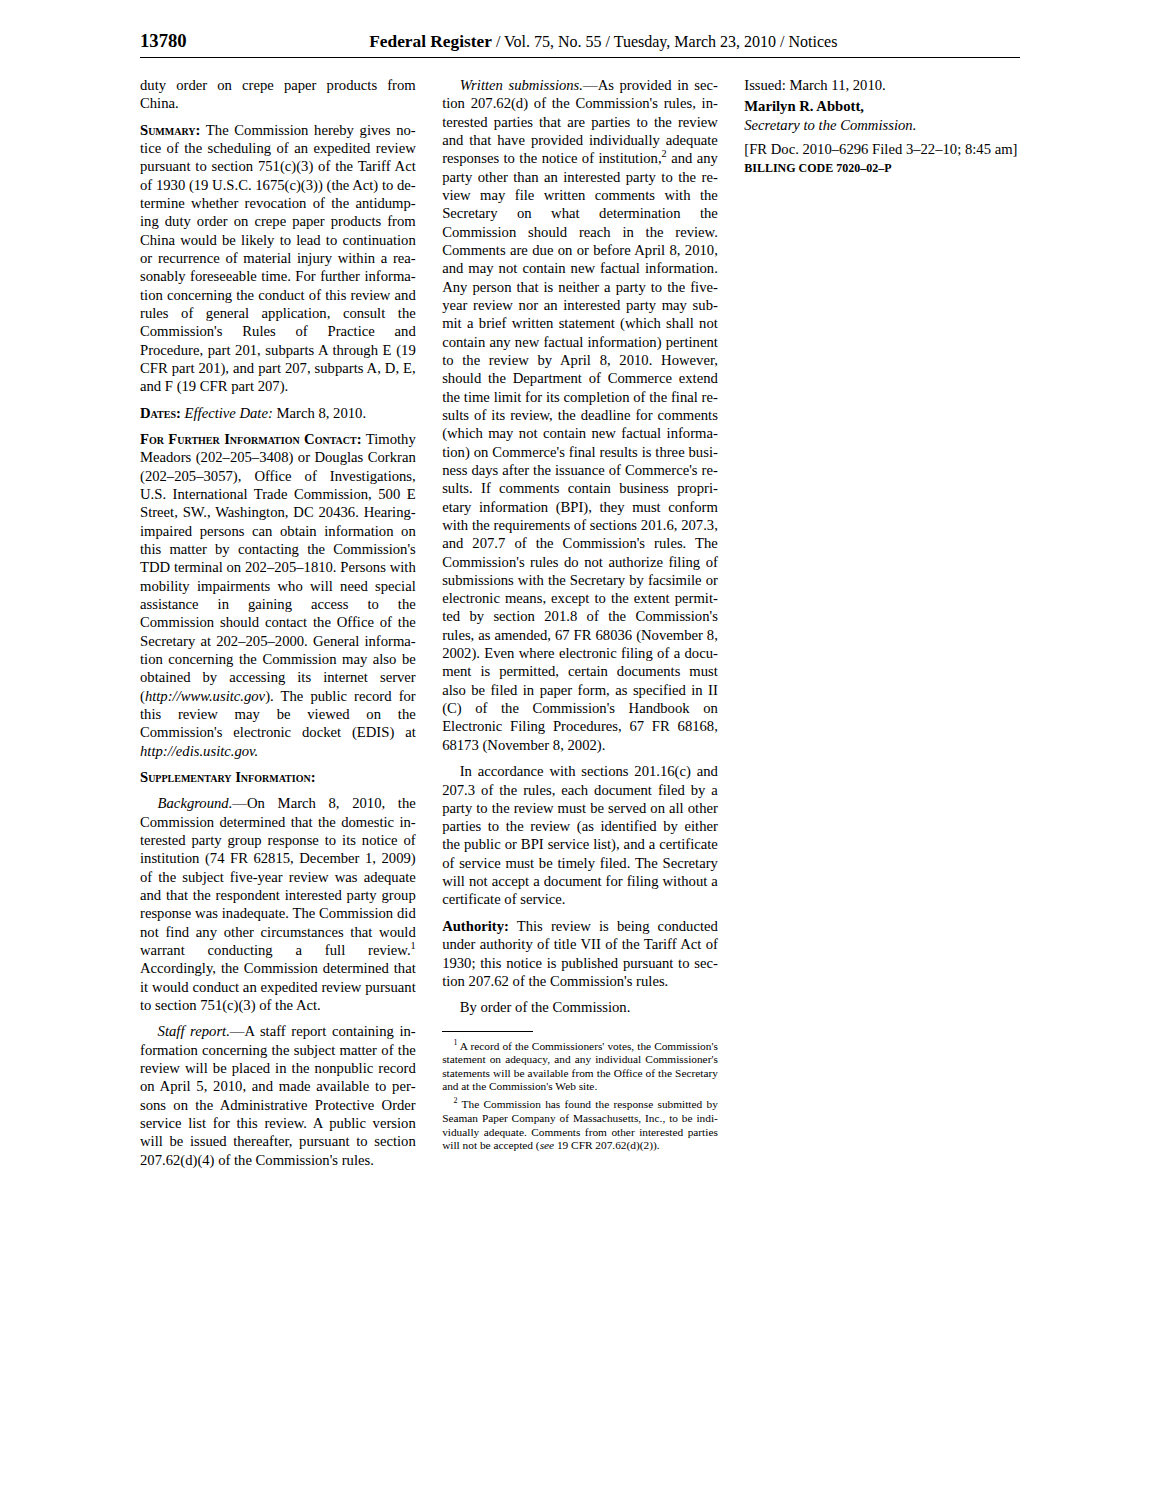13780
Federal Register / Vol. 75, No. 55 / Tuesday, March 23, 2010 / Notices
duty order on crepe paper products from China.
Summary: The Commission hereby gives notice of the scheduling of an expedited review pursuant to section 751(c)(3) of the Tariff Act of 1930 (19 U.S.C. 1675(c)(3)) (the Act) to determine whether revocation of the antidumping duty order on crepe paper products from China would be likely to lead to continuation or recurrence of material injury within a reasonably foreseeable time. For further information concerning the conduct of this review and rules of general application, consult the Commission's Rules of Practice and Procedure, part 201, subparts A through E (19 CFR part 201), and part 207, subparts A, D, E, and F (19 CFR part 207).
Dates: Effective Date: March 8, 2010.
For Further Information Contact: Timothy Meadors (202–205–3408) or Douglas Corkran (202–205–3057), Office of Investigations, U.S. International Trade Commission, 500 E Street, SW., Washington, DC 20436. Hearing-impaired persons can obtain information on this matter by contacting the Commission's TDD terminal on 202–205–1810. Persons with mobility impairments who will need special assistance in gaining access to the Commission should contact the Office of the Secretary at 202–205–2000. General information concerning the Commission may also be obtained by accessing its internet server (http://www.usitc.gov). The public record for this review may be viewed on the Commission's electronic docket (EDIS) at http://edis.usitc.gov.
Supplementary Information:
Background.—On March 8, 2010, the Commission determined that the domestic interested party group response to its notice of institution (74 FR 62815, December 1, 2009) of the subject five-year review was adequate and that the respondent interested party group response was inadequate. The Commission did not find any other circumstances that would warrant conducting a full review.1 Accordingly, the Commission determined that it would conduct an expedited review pursuant to section 751(c)(3) of the Act.
Staff report.—A staff report containing information concerning the subject matter of the review will be placed in the nonpublic record on April 5, 2010, and made available to persons on the Administrative Protective Order service list for this review. A public version will be issued thereafter, pursuant to section 207.62(d)(4) of the Commission's rules.
Written submissions.—As provided in section 207.62(d) of the Commission's rules, interested parties that are parties to the review and that have provided individually adequate responses to the notice of institution,2 and any party other than an interested party to the review may file written comments with the Secretary on what determination the Commission should reach in the review. Comments are due on or before April 8, 2010, and may not contain new factual information. Any person that is neither a party to the five-year review nor an interested party may submit a brief written statement (which shall not contain any new factual information) pertinent to the review by April 8, 2010. However, should the Department of Commerce extend the time limit for its completion of the final results of its review, the deadline for comments (which may not contain new factual information) on Commerce's final results is three business days after the issuance of Commerce's results. If comments contain business proprietary information (BPI), they must conform with the requirements of sections 201.6, 207.3, and 207.7 of the Commission's rules. The Commission's rules do not authorize filing of submissions with the Secretary by facsimile or electronic means, except to the extent permitted by section 201.8 of the Commission's rules, as amended, 67 FR 68036 (November 8, 2002). Even where electronic filing of a document is permitted, certain documents must also be filed in paper form, as specified in II (C) of the Commission's Handbook on Electronic Filing Procedures, 67 FR 68168, 68173 (November 8, 2002).
In accordance with sections 201.16(c) and 207.3 of the rules, each document filed by a party to the review must be served on all other parties to the review (as identified by either the public or BPI service list), and a certificate of service must be timely filed. The Secretary will not accept a document for filing without a certificate of service.
Authority: This review is being conducted under authority of title VII of the Tariff Act of 1930; this notice is published pursuant to section 207.62 of the Commission's rules.
By order of the Commission.
1 A record of the Commissioners' votes, the Commission's statement on adequacy, and any individual Commissioner's statements will be available from the Office of the Secretary and at the Commission's Web site.
2 The Commission has found the response submitted by Seaman Paper Company of Massachusetts, Inc., to be individually adequate. Comments from other interested parties will not be accepted (see 19 CFR 207.62(d)(2)).
Issued: March 11, 2010.
Marilyn R. Abbott,
Secretary to the Commission.
[FR Doc. 2010–6296 Filed 3–22–10; 8:45 am]
BILLING CODE 7020–02–P